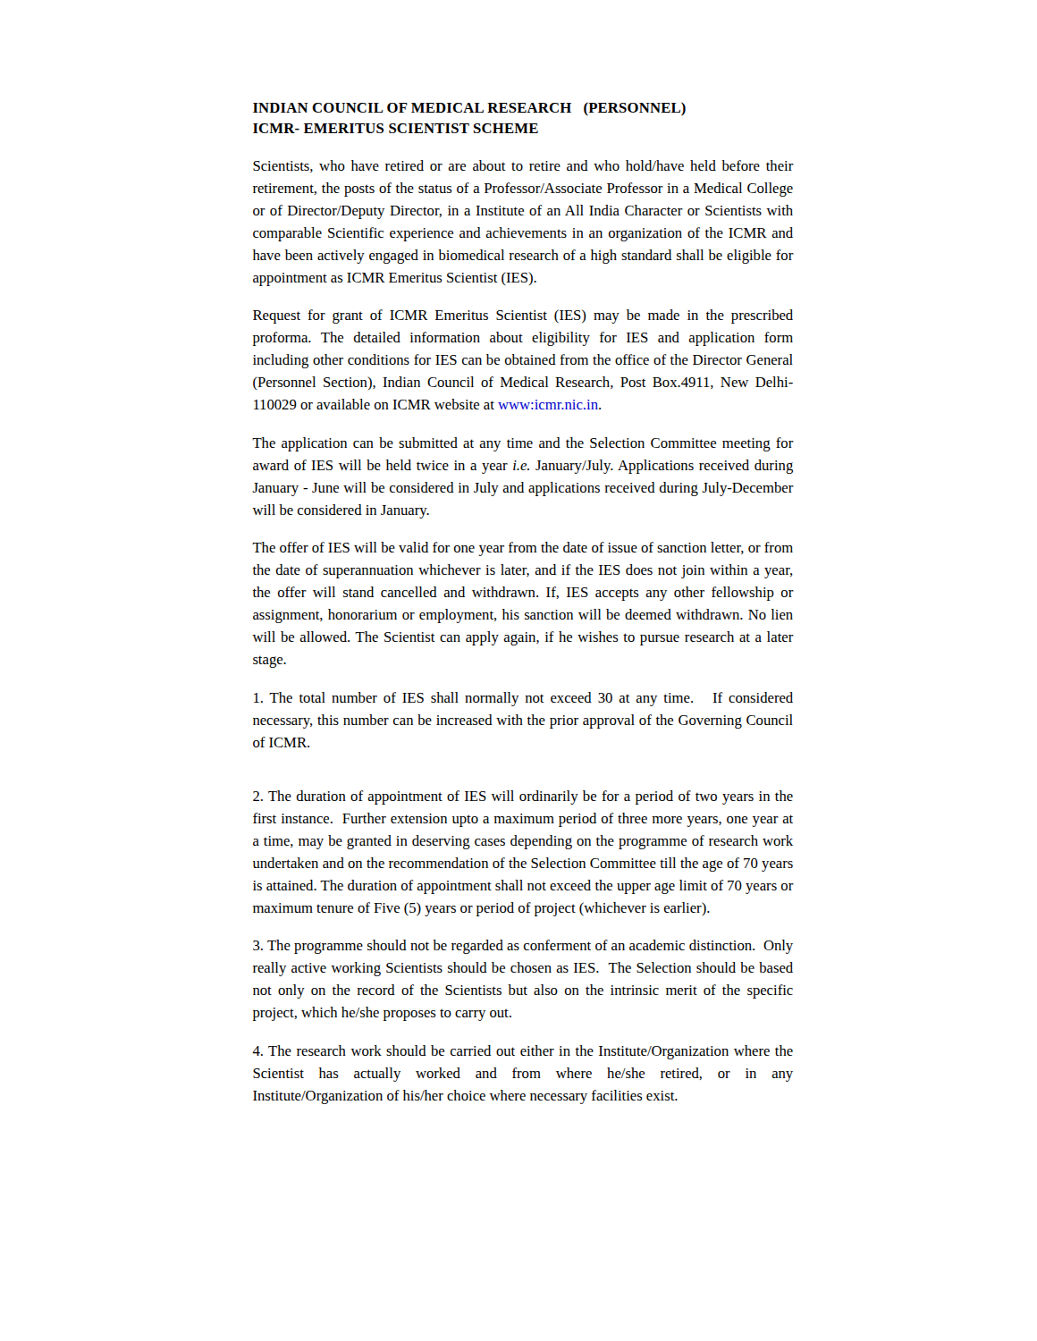INDIAN COUNCIL OF MEDICAL RESEARCH (PERSONNEL) ICMR- EMERITUS SCIENTIST SCHEME
Scientists, who have retired or are about to retire and who hold/have held before their retirement, the posts of the status of a Professor/Associate Professor in a Medical College or of Director/Deputy Director, in a Institute of an All India Character or Scientists with comparable Scientific experience and achievements in an organization of the ICMR and have been actively engaged in biomedical research of a high standard shall be eligible for appointment as ICMR Emeritus Scientist (IES).
Request for grant of ICMR Emeritus Scientist (IES) may be made in the prescribed proforma. The detailed information about eligibility for IES and application form including other conditions for IES can be obtained from the office of the Director General (Personnel Section), Indian Council of Medical Research, Post Box.4911, New Delhi-110029 or available on ICMR website at www:icmr.nic.in.
The application can be submitted at any time and the Selection Committee meeting for award of IES will be held twice in a year i.e. January/July. Applications received during January - June will be considered in July and applications received during July-December will be considered in January.
The offer of IES will be valid for one year from the date of issue of sanction letter, or from the date of superannuation whichever is later, and if the IES does not join within a year, the offer will stand cancelled and withdrawn. If, IES accepts any other fellowship or assignment, honorarium or employment, his sanction will be deemed withdrawn. No lien will be allowed. The Scientist can apply again, if he wishes to pursue research at a later stage.
1. The total number of IES shall normally not exceed 30 at any time. If considered necessary, this number can be increased with the prior approval of the Governing Council of ICMR.
2. The duration of appointment of IES will ordinarily be for a period of two years in the first instance. Further extension upto a maximum period of three more years, one year at a time, may be granted in deserving cases depending on the programme of research work undertaken and on the recommendation of the Selection Committee till the age of 70 years is attained. The duration of appointment shall not exceed the upper age limit of 70 years or maximum tenure of Five (5) years or period of project (whichever is earlier).
3. The programme should not be regarded as conferment of an academic distinction. Only really active working Scientists should be chosen as IES. The Selection should be based not only on the record of the Scientists but also on the intrinsic merit of the specific project, which he/she proposes to carry out.
4. The research work should be carried out either in the Institute/Organization where the Scientist has actually worked and from where he/she retired, or in any Institute/Organization of his/her choice where necessary facilities exist.